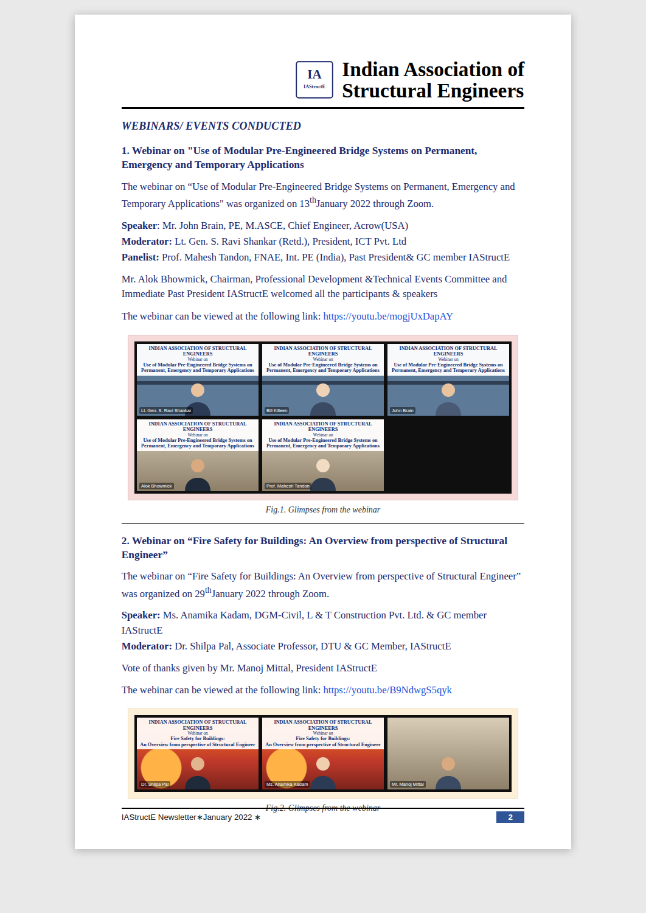IA IAStructE
Indian Association of
Structural Engineers
WEBINARS/ EVENTS CONDUCTED
1. Webinar on "Use of Modular Pre-Engineered Bridge Systems on Permanent, Emergency and Temporary Applications
The webinar on “Use of Modular Pre-Engineered Bridge Systems on Permanent, Emergency and Temporary Applications" was organized on 13thJanuary 2022 through Zoom.
Speaker: Mr. John Brain, PE, M.ASCE, Chief Engineer, Acrow(USA)
Moderator: Lt. Gen. S. Ravi Shankar (Retd.), President, ICT Pvt. Ltd
Panelist: Prof. Mahesh Tandon, FNAE, Int. PE (India), Past President& GC member IAStructE
Mr. Alok Bhowmick, Chairman, Professional Development &Technical Events Committee and Immediate Past President IAStructE welcomed all the participants & speakers
The webinar can be viewed at the following link: https://youtu.be/mogjUxDapAY
INDIAN ASSOCIATION OF STRUCTURAL ENGINEERSWebinar on Use of Modular Pre-Engineered Bridge Systems on Permanent, Emergency and Temporary Applications
Lt. Gen. S. Ravi Shankar
INDIAN ASSOCIATION OF STRUCTURAL ENGINEERSWebinar on Use of Modular Pre-Engineered Bridge Systems on Permanent, Emergency and Temporary Applications
Bill Killeen
INDIAN ASSOCIATION OF STRUCTURAL ENGINEERSWebinar on Use of Modular Pre-Engineered Bridge Systems on Permanent, Emergency and Temporary Applications
John Brain
INDIAN ASSOCIATION OF STRUCTURAL ENGINEERSWebinar on Use of Modular Pre-Engineered Bridge Systems on Permanent, Emergency and Temporary Applications
Alok Bhowmick
INDIAN ASSOCIATION OF STRUCTURAL ENGINEERSWebinar on Use of Modular Pre-Engineered Bridge Systems on Permanent, Emergency and Temporary Applications
Prof. Mahesh Tandon
Fig.1. Glimpses from the webinar
2. Webinar on “Fire Safety for Buildings: An Overview from perspective of Structural Engineer”
The webinar on “Fire Safety for Buildings: An Overview from perspective of Structural Engineer” was organized on 29thJanuary 2022 through Zoom.
Speaker: Ms. Anamika Kadam, DGM-Civil, L & T Construction Pvt. Ltd. & GC member IAStructE
Moderator: Dr. Shilpa Pal, Associate Professor, DTU & GC Member, IAStructE
Vote of thanks given by Mr. Manoj Mittal, President IAStructE
The webinar can be viewed at the following link: https://youtu.be/B9NdwgS5qyk
INDIAN ASSOCIATION OF STRUCTURAL ENGINEERSWebinar on Fire Safety for Buildings:
An Overview from perspective of Structural Engineer
Dr. Shilpa Pal
INDIAN ASSOCIATION OF STRUCTURAL ENGINEERSWebinar on Fire Safety for Buildings:
An Overview from perspective of Structural Engineer
Ms. Anamika Kadam
Mr. Manoj Mittal
Fig.2. Glimpses from the webinar
IAStructE Newsletter∗January 2022 ∗
2